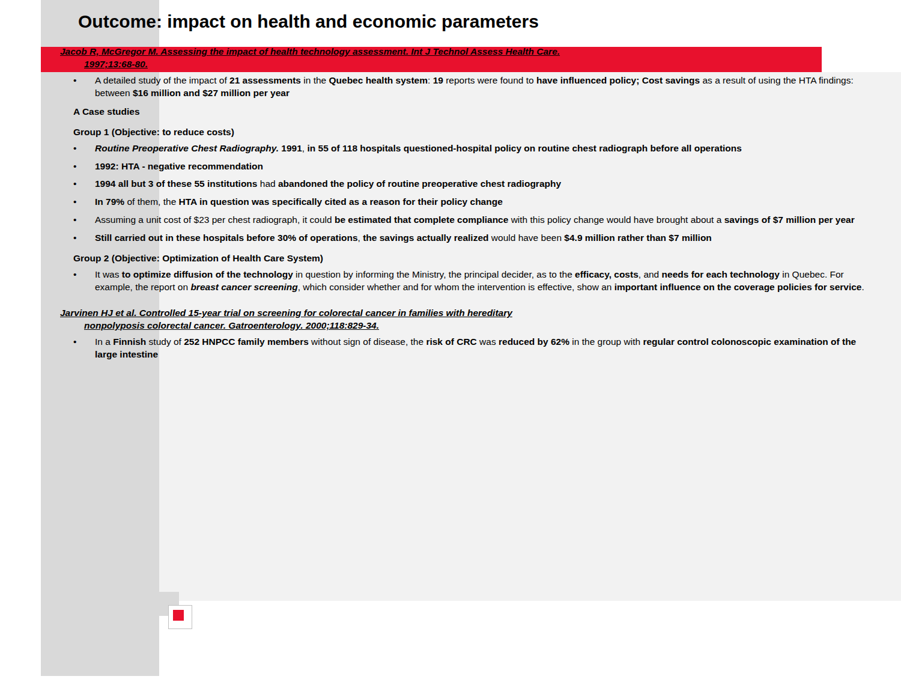Outcome: impact on health and economic parameters
Jacob R, McGregor M. Assessing the impact of health technology assessment. Int J Technol Assess Health Care. 1997;13:68-80.
A detailed study of the impact of 21 assessments in the Quebec health system: 19 reports were found to have influenced policy; Cost savings as a result of using the HTA findings: between $16 million and $27 million per year
A Case studies
Group 1 (Objective: to reduce costs)
Routine Preoperative Chest Radiography. 1991, in 55 of 118 hospitals questioned-hospital policy on routine chest radiograph before all operations
1992: HTA - negative recommendation
1994 all but 3 of these 55 institutions had abandoned the policy of routine preoperative chest radiography
In 79% of them, the HTA in question was specifically cited as a reason for their policy change
Assuming a unit cost of $23 per chest radiograph, it could be estimated that complete compliance with this policy change would have brought about a savings of $7 million per year
Still carried out in these hospitals before 30% of operations, the savings actually realized would have been $4.9 million rather than $7 million
Group 2 (Objective: Optimization of Health Care System)
It was to optimize diffusion of the technology in question by informing the Ministry, the principal decider, as to the efficacy, costs, and needs for each technology in Quebec. For example, the report on breast cancer screening, which consider whether and for whom the intervention is effective, show an important influence on the coverage policies for service.
Jarvinen HJ et al. Controlled 15-year trial on screening for colorectal cancer in families with hereditary nonpolyposis colorectal cancer. Gatroenterology. 2000;118:829-34.
In a Finnish study of 252 HNPCC family members without sign of disease, the risk of CRC was reduced by 62% in the group with regular control colonoscopic examination of the large intestine